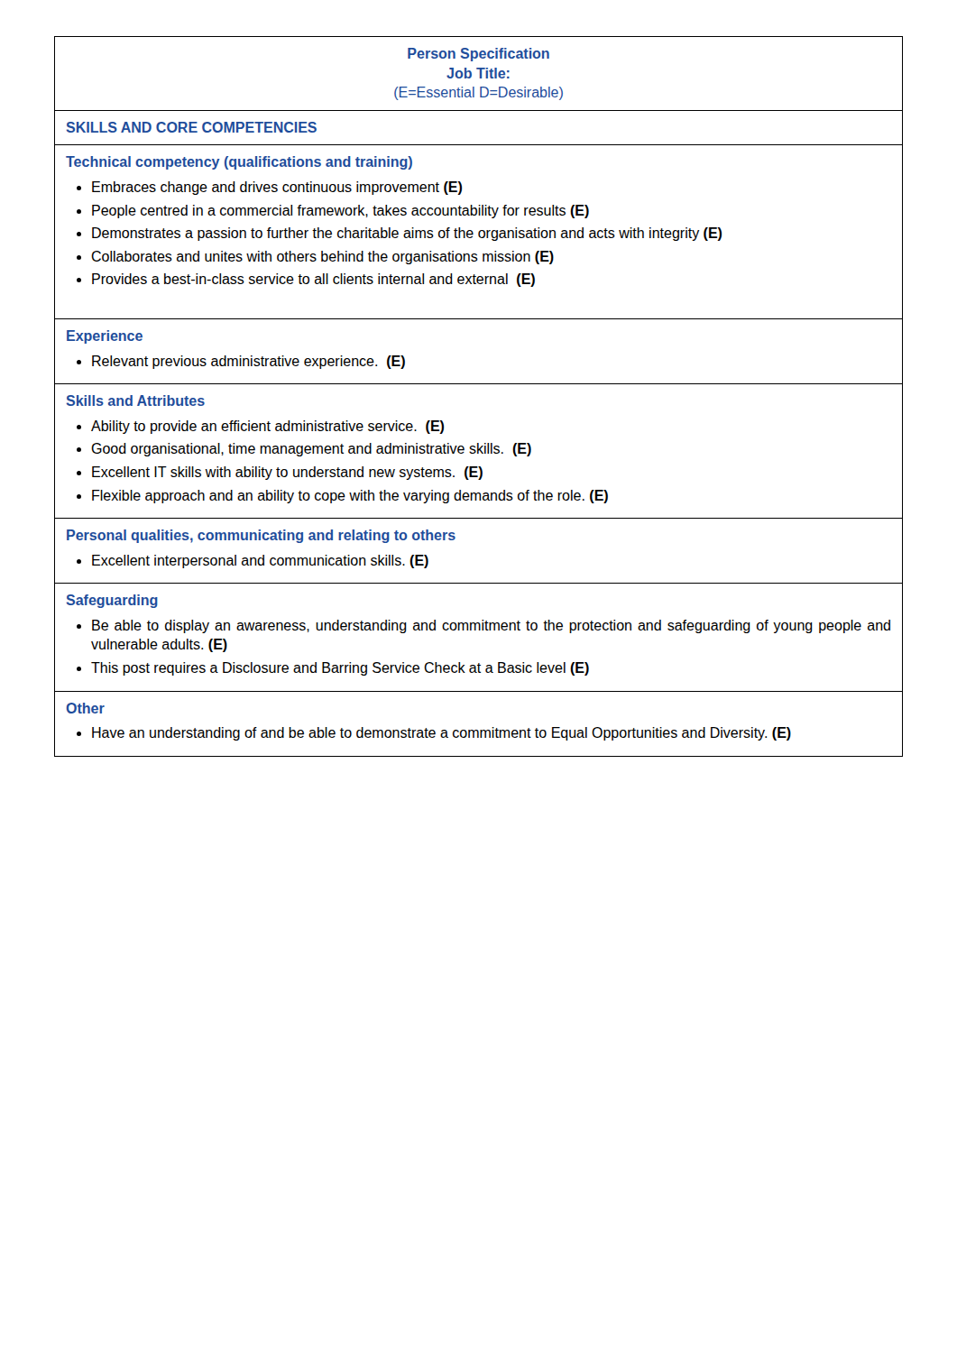| Person Specification Job Title: (E=Essential D=Desirable) |
| SKILLS AND CORE COMPETENCIES |
| Technical competency (qualifications and training) Embraces change and drives continuous improvement (E) People centred in a commercial framework, takes accountability for results (E) Demonstrates a passion to further the charitable aims of the organisation and acts with integrity (E) Collaborates and unites with others behind the organisations mission (E) Provides a best-in-class service to all clients internal and external (E) |
| Experience Relevant previous administrative experience. (E) |
| Skills and Attributes Ability to provide an efficient administrative service. (E) Good organisational, time management and administrative skills. (E) Excellent IT skills with ability to understand new systems. (E) Flexible approach and an ability to cope with the varying demands of the role. (E) |
| Personal qualities, communicating and relating to others Excellent interpersonal and communication skills. (E) |
| Safeguarding Be able to display an awareness, understanding and commitment to the protection and safeguarding of young people and vulnerable adults. (E) This post requires a Disclosure and Barring Service Check at a Basic level (E) |
| Other Have an understanding of and be able to demonstrate a commitment to Equal Opportunities and Diversity. (E) |